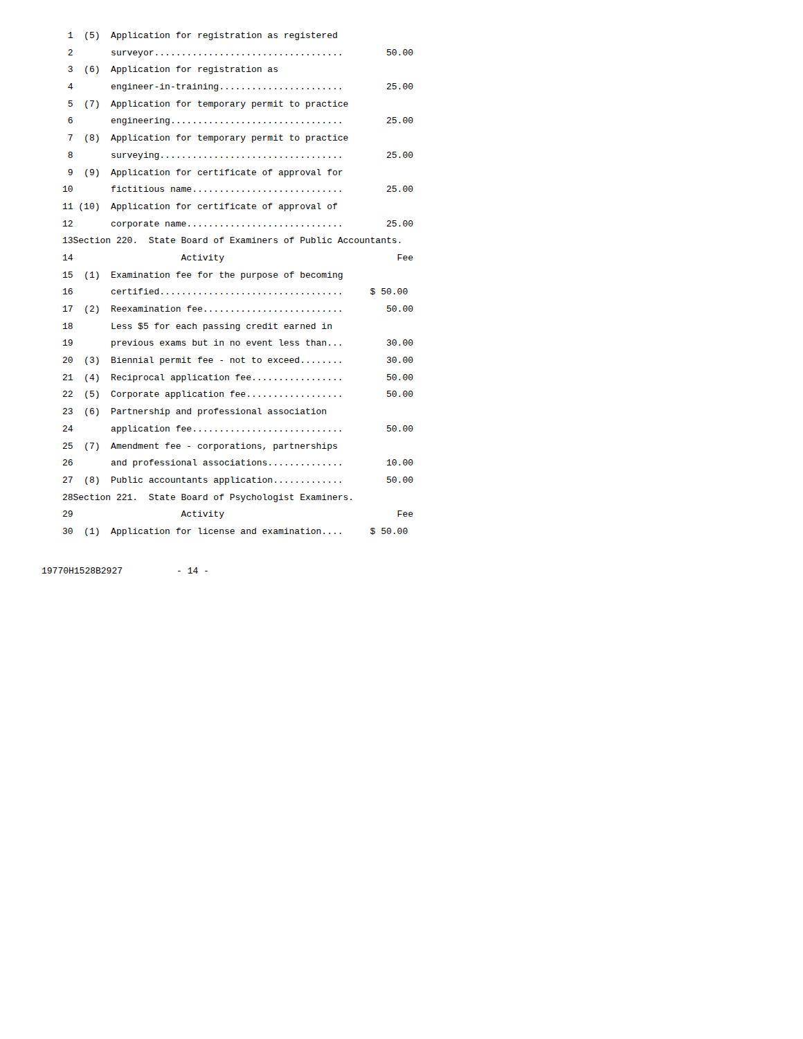| 1 | (5) Application for registration as registered |
| 2 | surveyor................................... 50.00 |
| 3 | (6) Application for registration as |
| 4 | engineer-in-training....................... 25.00 |
| 5 | (7) Application for temporary permit to practice |
| 6 | engineering................................ 25.00 |
| 7 | (8) Application for temporary permit to practice |
| 8 | surveying.................................. 25.00 |
| 9 | (9) Application for certificate of approval for |
| 10 | fictitious name............................ 25.00 |
| 11 | (10) Application for certificate of approval of |
| 12 | corporate name............................. 25.00 |
| 13 | Section 220. State Board of Examiners of Public Accountants. |
| 14 | Activity Fee |
| 15 | (1) Examination fee for the purpose of becoming |
| 16 | certified.................................. $ 50.00 |
| 17 | (2) Reexamination fee.......................... 50.00 |
| 18 | Less $5 for each passing credit earned in |
| 19 | previous exams but in no event less than... 30.00 |
| 20 | (3) Biennial permit fee - not to exceed........ 30.00 |
| 21 | (4) Reciprocal application fee................. 50.00 |
| 22 | (5) Corporate application fee.................. 50.00 |
| 23 | (6) Partnership and professional association |
| 24 | application fee............................ 50.00 |
| 25 | (7) Amendment fee - corporations, partnerships |
| 26 | and professional associations.............. 10.00 |
| 27 | (8) Public accountants application............. 50.00 |
| 28 | Section 221. State Board of Psychologist Examiners. |
| 29 | Activity Fee |
| 30 | (1) Application for license and examination.... $ 50.00 |
19770H1528B2927 - 14 -